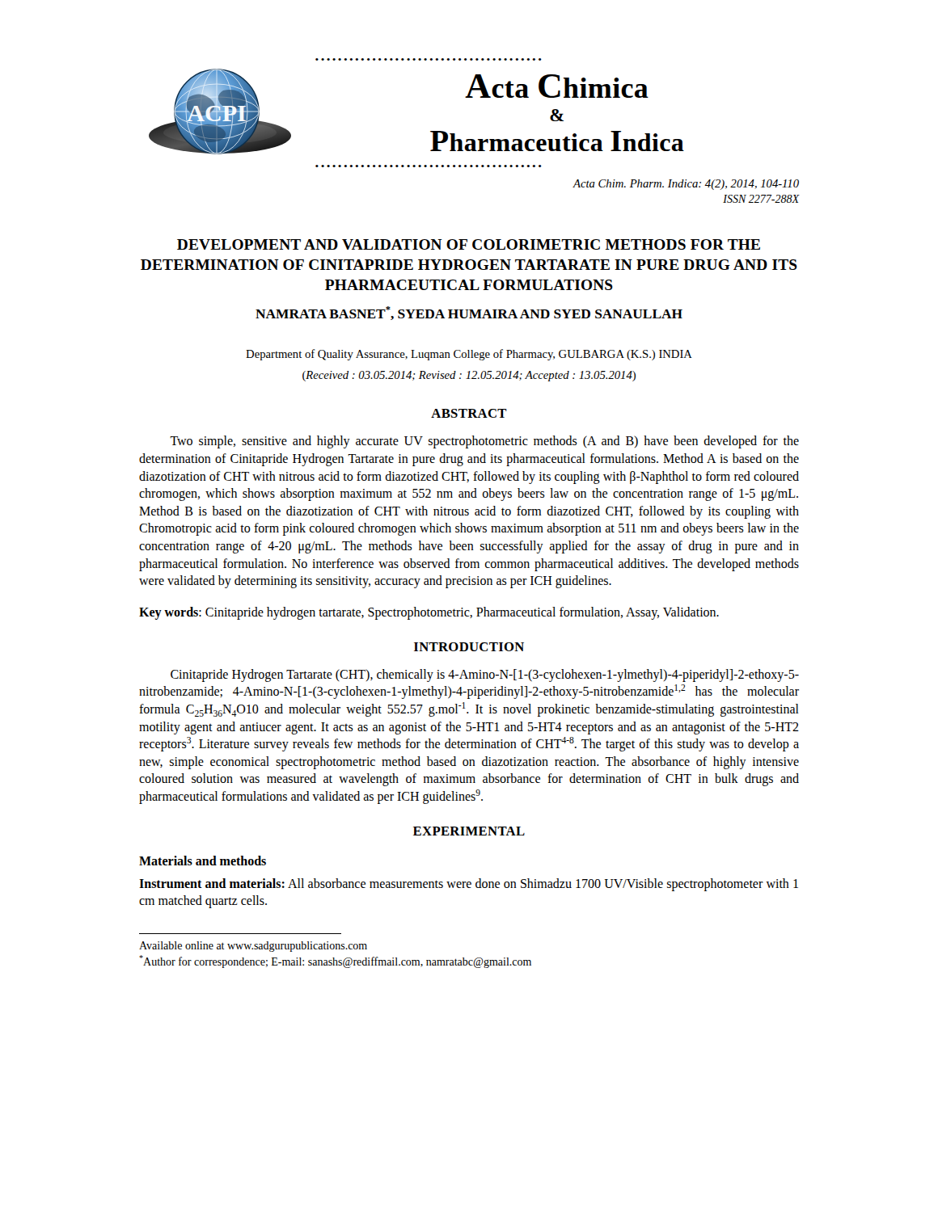ACPI
••••••••••••••••••••••••••••••••••••••••
Acta Chimica
&
Pharmaceutica Indica
••••••••••••••••••••••••••••••••••••••••
Acta Chim. Pharm. Indica: 4(2), 2014, 104-110
ISSN 2277-288X
Development and Validation of Colorimetric Methods for the Determination of Cinitapride Hydrogen Tartarate in Pure Drug and its Pharmaceutical Formulations
Namrata Basnet*, Syeda Humaira and Syed Sanaullah
Department of Quality Assurance, Luqman College of Pharmacy, GULBARGA (K.S.) INDIA
(Received : 03.05.2014; Revised : 12.05.2014; Accepted : 13.05.2014)
ABSTRACT
Two simple, sensitive and highly accurate UV spectrophotometric methods (A and B) have been developed for the determination of Cinitapride Hydrogen Tartarate in pure drug and its pharmaceutical formulations. Method A is based on the diazotization of CHT with nitrous acid to form diazotized CHT, followed by its coupling with β-Naphthol to form red coloured chromogen, which shows absorption maximum at 552 nm and obeys beers law on the concentration range of 1-5 μg/mL. Method B is based on the diazotization of CHT with nitrous acid to form diazotized CHT, followed by its coupling with Chromotropic acid to form pink coloured chromogen which shows maximum absorption at 511 nm and obeys beers law in the concentration range of 4-20 μg/mL. The methods have been successfully applied for the assay of drug in pure and in pharmaceutical formulation. No interference was observed from common pharmaceutical additives. The developed methods were validated by determining its sensitivity, accuracy and precision as per ICH guidelines.
Key words: Cinitapride hydrogen tartarate, Spectrophotometric, Pharmaceutical formulation, Assay, Validation.
INTRODUCTION
Cinitapride Hydrogen Tartarate (CHT), chemically is 4-Amino-N-[1-(3-cyclohexen-1-ylmethyl)-4-piperidyl]-2-ethoxy-5-nitrobenzamide; 4-Amino-N-[1-(3-cyclohexen-1-ylmethyl)-4-piperidinyl]-2-ethoxy-5-nitrobenzamide1,2 has the molecular formula C25H36N4O10 and molecular weight 552.57 g.mol-1. It is novel prokinetic benzamide-stimulating gastrointestinal motility agent and antiucer agent. It acts as an agonist of the 5-HT1 and 5-HT4 receptors and as an antagonist of the 5-HT2 receptors3. Literature survey reveals few methods for the determination of CHT4-8. The target of this study was to develop a new, simple economical spectrophotometric method based on diazotization reaction. The absorbance of highly intensive coloured solution was measured at wavelength of maximum absorbance for determination of CHT in bulk drugs and pharmaceutical formulations and validated as per ICH guidelines9.
EXPERIMENTAL
Materials and methods
Instrument and materials: All absorbance measurements were done on Shimadzu 1700 UV/Visible spectrophotometer with 1 cm matched quartz cells.
Available online at www.sadgurupublications.com
*Author for correspondence; E-mail: sanashs@rediffmail.com, namratabc@gmail.com